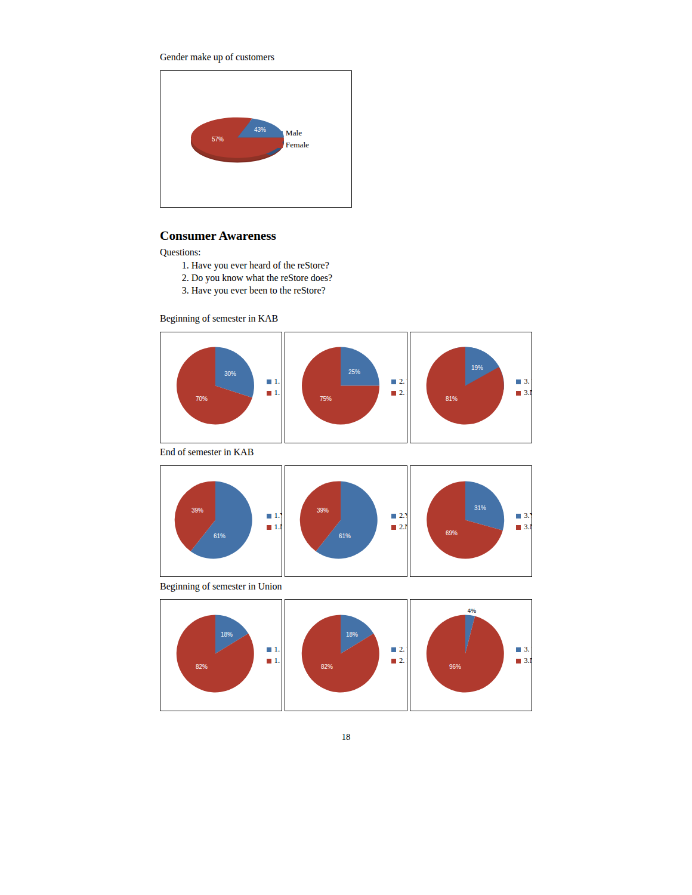Gender make up of customers
57% 43%
Male
Female
Consumer Awareness
Questions:
Have you ever heard of the reStore?
Do you know what the reStore does?
Have you ever been to the reStore?
Beginning of semester in KAB
30% 70%
1. Yes
1. No
25% 75%
2. Yes
2. No
19% 81%
3. Yes
3.No
End of semester in KAB
61% 39%
1.Yes
1.No
61% 39%
2.Yes
2.No
31% 69%
3.Yes
3.No
Beginning of semester in Union
18% 82%
1. Yes
1. No
18% 82%
2. Yes
2. No
4% 96%
3. Yes
3.No
18